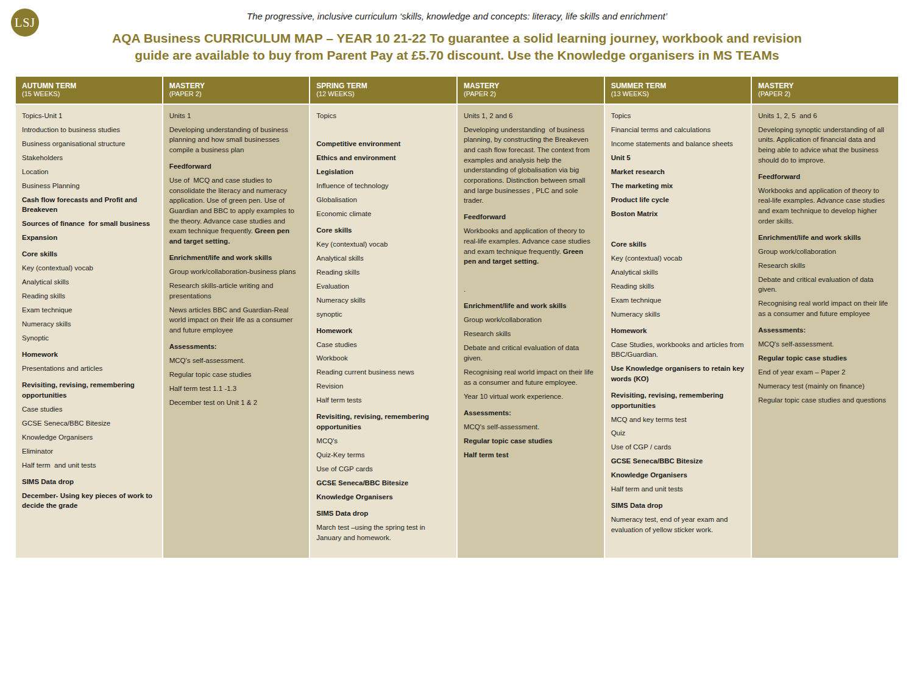LSJ
The progressive, inclusive curriculum ‘skills, knowledge and concepts: literacy, life skills and enrichment’
AQA Business CURRICULUM MAP – YEAR 10 21-22 To guarantee a solid learning journey, workbook and revision guide are available to buy from Parent Pay at £5.70 discount. Use the Knowledge organisers in MS TEAMs
| AUTUMN TERM (15 WEEKS) | MASTERY (PAPER 2) | SPRING TERM (12 WEEKS) | MASTERY (PAPER 2) | SUMMER TERM (13 WEEKS) | MASTERY (PAPER 2) |
| --- | --- | --- | --- | --- | --- |
| Topics-Unit 1 Introduction to business studies Business organisational structure Stakeholders Location Business Planning Cash flow forecasts and Profit and Breakeven Sources of finance for small business Expansion Core skills Key (contextual) vocab Analytical skills Reading skills Exam technique Numeracy skills Synoptic Homework Presentations and articles Revisiting, revising, remembering opportunities Case studies GCSE Seneca/BBC Bitesize Knowledge Organisers Eliminator Half term and unit tests SIMS Data drop December- Using key pieces of work to decide the grade | Units 1 Developing understanding of business planning and how small businesses compile a business plan Feedforward Use of MCQ and case studies to consolidate the literacy and numeracy application. Use of green pen. Use of Guardian and BBC to apply examples to the theory. Advance case studies and exam technique frequently. Green pen and target setting. Enrichment/life and work skills Group work/collaboration-business plans Research skills-article writing and presentations News articles BBC and Guardian-Real world impact on their life as a consumer and future employee Assessments: MCQ's self-assessment. Regular topic case studies Half term test 1.1 -1.3 December test on Unit 1 & 2 | Topics Competitive environment Ethics and environment Legislation Influence of technology Globalisation Economic climate Core skills Key (contextual) vocab Analytical skills Reading skills Evaluation Numeracy skills synoptic Homework Case studies Workbook Reading current business news Revision Half term tests Revisiting, revising, remembering opportunities MCQ's Quiz-Key terms Use of CGP cards GCSE Seneca/BBC Bitesize Knowledge Organisers SIMS Data drop March test –using the spring test in January and homework. | Units 1, 2 and 6 Developing understanding of business planning, by constructing the Breakeven and cash flow forecast. The context from examples and analysis help the understanding of globalisation via big corporations. Distinction between small and large businesses , PLC and sole trader. Feedforward Workbooks and application of theory to real-life examples. Advance case studies and exam technique frequently. Green pen and target setting. . Enrichment/life and work skills Group work/collaboration Research skills Debate and critical evaluation of data given. Recognising real world impact on their life as a consumer and future employee. Year 10 virtual work experience. Assessments: MCQ's self-assessment. Regular topic case studies Half term test | Topics Financial terms and calculations Income statements and balance sheets Unit 5 Market research The marketing mix Product life cycle Boston Matrix Core skills Key (contextual) vocab Analytical skills Reading skills Exam technique Numeracy skills Homework Case Studies, workbooks and articles from BBC/Guardian. Use Knowledge organisers to retain key words (KO) Revisiting, revising, remembering opportunities MCQ and key terms test Quiz Use of CGP / cards GCSE Seneca/BBC Bitesize Knowledge Organisers Half term and unit tests SIMS Data drop Numeracy test, end of year exam and evaluation of yellow sticker work. | Units 1, 2, 5 and 6 Developing synoptic understanding of all units. Application of financial data and being able to advice what the business should do to improve. Feedforward Workbooks and application of theory to real-life examples. Advance case studies and exam technique to develop higher order skills. Enrichment/life and work skills Group work/collaboration Research skills Debate and critical evaluation of data given. Recognising real world impact on their life as a consumer and future employee Assessments: MCQ's self-assessment. Regular topic case studies End of year exam – Paper 2 Numeracy test (mainly on finance) Regular topic case studies and questions |